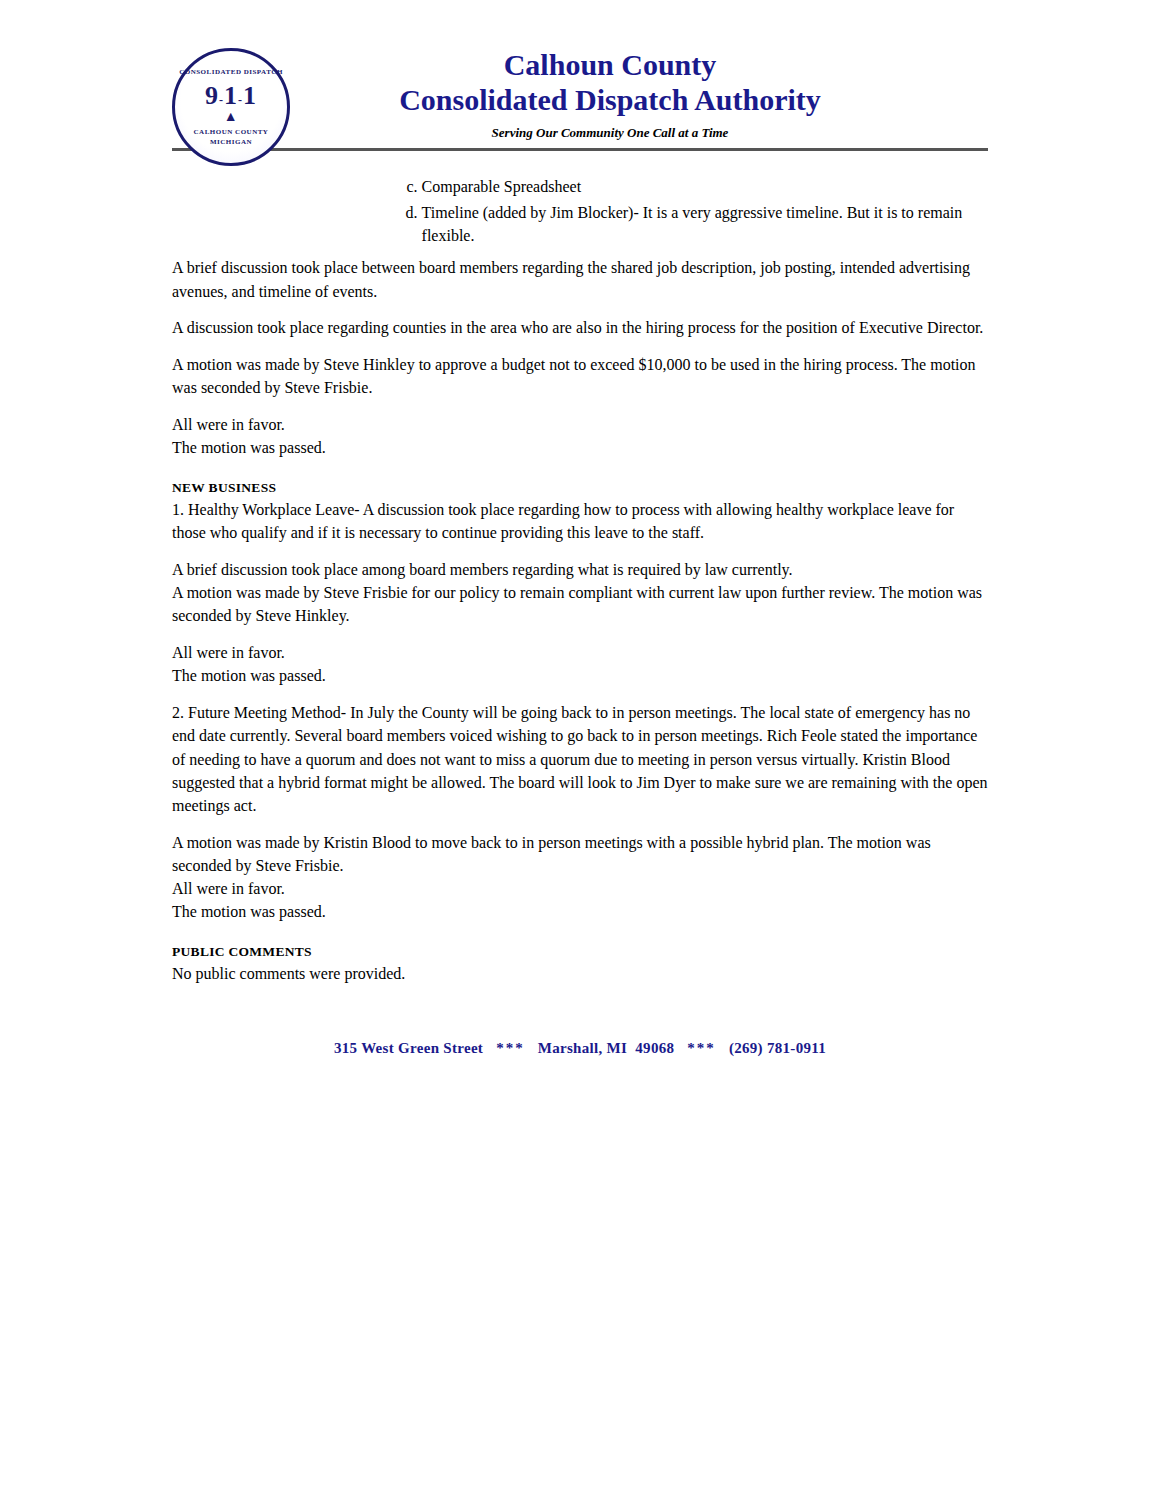CONSOLIDATED DISPATCH 9-1-1 ▲ CALHOUN COUNTY MICHIGAN
Calhoun County
Consolidated Dispatch Authority
Serving Our Community One Call at a Time
Comparable Spreadsheet
Timeline (added by Jim Blocker)- It is a very aggressive timeline. But it is to remain flexible.
A brief discussion took place between board members regarding the shared job description, job posting, intended advertising avenues, and timeline of events.
A discussion took place regarding counties in the area who are also in the hiring process for the position of Executive Director.
A motion was made by Steve Hinkley to approve a budget not to exceed $10,000 to be used in the hiring process. The motion was seconded by Steve Frisbie.
All were in favor.
The motion was passed.
New Business
1. Healthy Workplace Leave- A discussion took place regarding how to process with allowing healthy workplace leave for those who qualify and if it is necessary to continue providing this leave to the staff.
A brief discussion took place among board members regarding what is required by law currently.
A motion was made by Steve Frisbie for our policy to remain compliant with current law upon further review. The motion was seconded by Steve Hinkley.
All were in favor.
The motion was passed.
2. Future Meeting Method- In July the County will be going back to in person meetings. The local state of emergency has no end date currently. Several board members voiced wishing to go back to in person meetings. Rich Feole stated the importance of needing to have a quorum and does not want to miss a quorum due to meeting in person versus virtually. Kristin Blood suggested that a hybrid format might be allowed. The board will look to Jim Dyer to make sure we are remaining with the open meetings act.
A motion was made by Kristin Blood to move back to in person meetings with a possible hybrid plan. The motion was seconded by Steve Frisbie.
All were in favor.
The motion was passed.
Public Comments
No public comments were provided.
315 West Green Street *** Marshall, MI 49068 *** (269) 781-0911